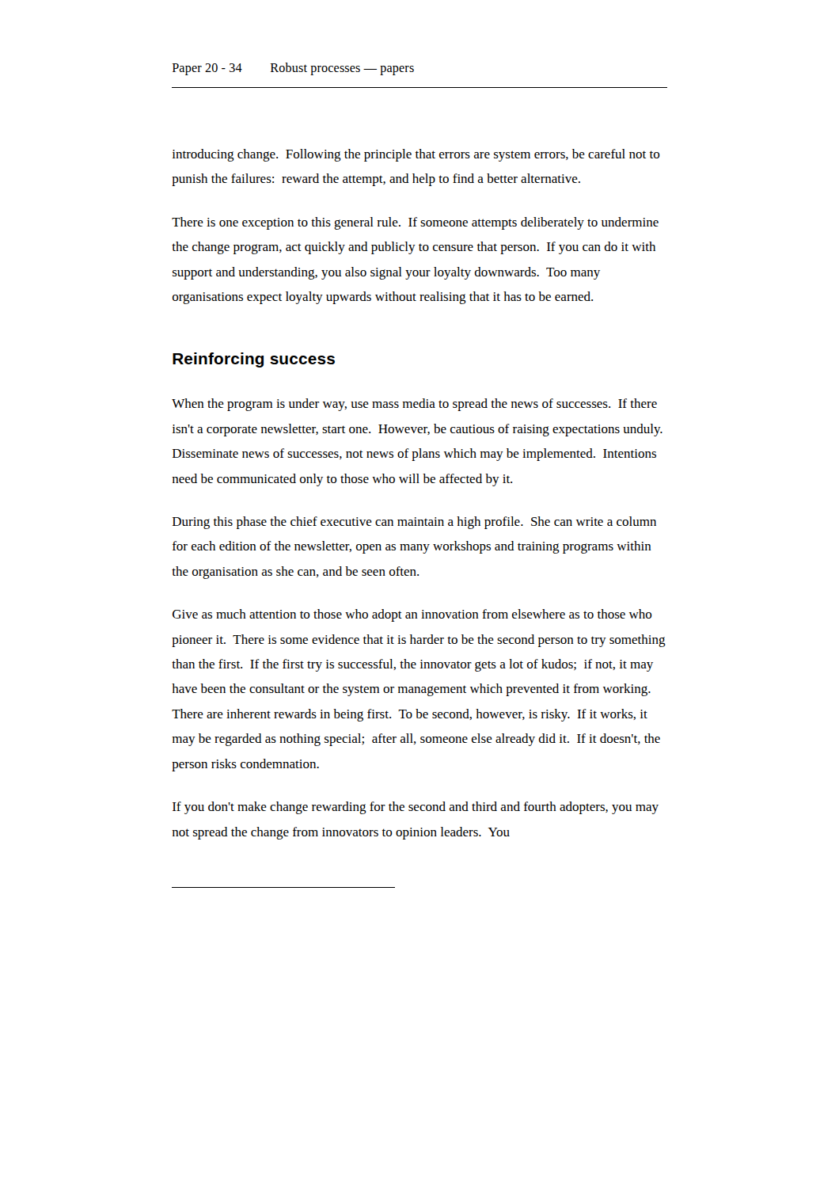Paper 20 - 34 Robust processes — papers
introducing change. Following the principle that errors are system errors, be careful not to punish the failures: reward the attempt, and help to find a better alternative.
There is one exception to this general rule. If someone attempts deliberately to undermine the change program, act quickly and publicly to censure that person. If you can do it with support and understanding, you also signal your loyalty downwards. Too many organisations expect loyalty upwards without realising that it has to be earned.
Reinforcing success
When the program is under way, use mass media to spread the news of successes. If there isn't a corporate newsletter, start one. However, be cautious of raising expectations unduly. Disseminate news of successes, not news of plans which may be implemented. Intentions need be communicated only to those who will be affected by it.
During this phase the chief executive can maintain a high profile. She can write a column for each edition of the newsletter, open as many workshops and training programs within the organisation as she can, and be seen often.
Give as much attention to those who adopt an innovation from elsewhere as to those who pioneer it. There is some evidence that it is harder to be the second person to try something than the first. If the first try is successful, the innovator gets a lot of kudos; if not, it may have been the consultant or the system or management which prevented it from working. There are inherent rewards in being first. To be second, however, is risky. If it works, it may be regarded as nothing special; after all, someone else already did it. If it doesn't, the person risks condemnation.
If you don't make change rewarding for the second and third and fourth adopters, you may not spread the change from innovators to opinion leaders. You